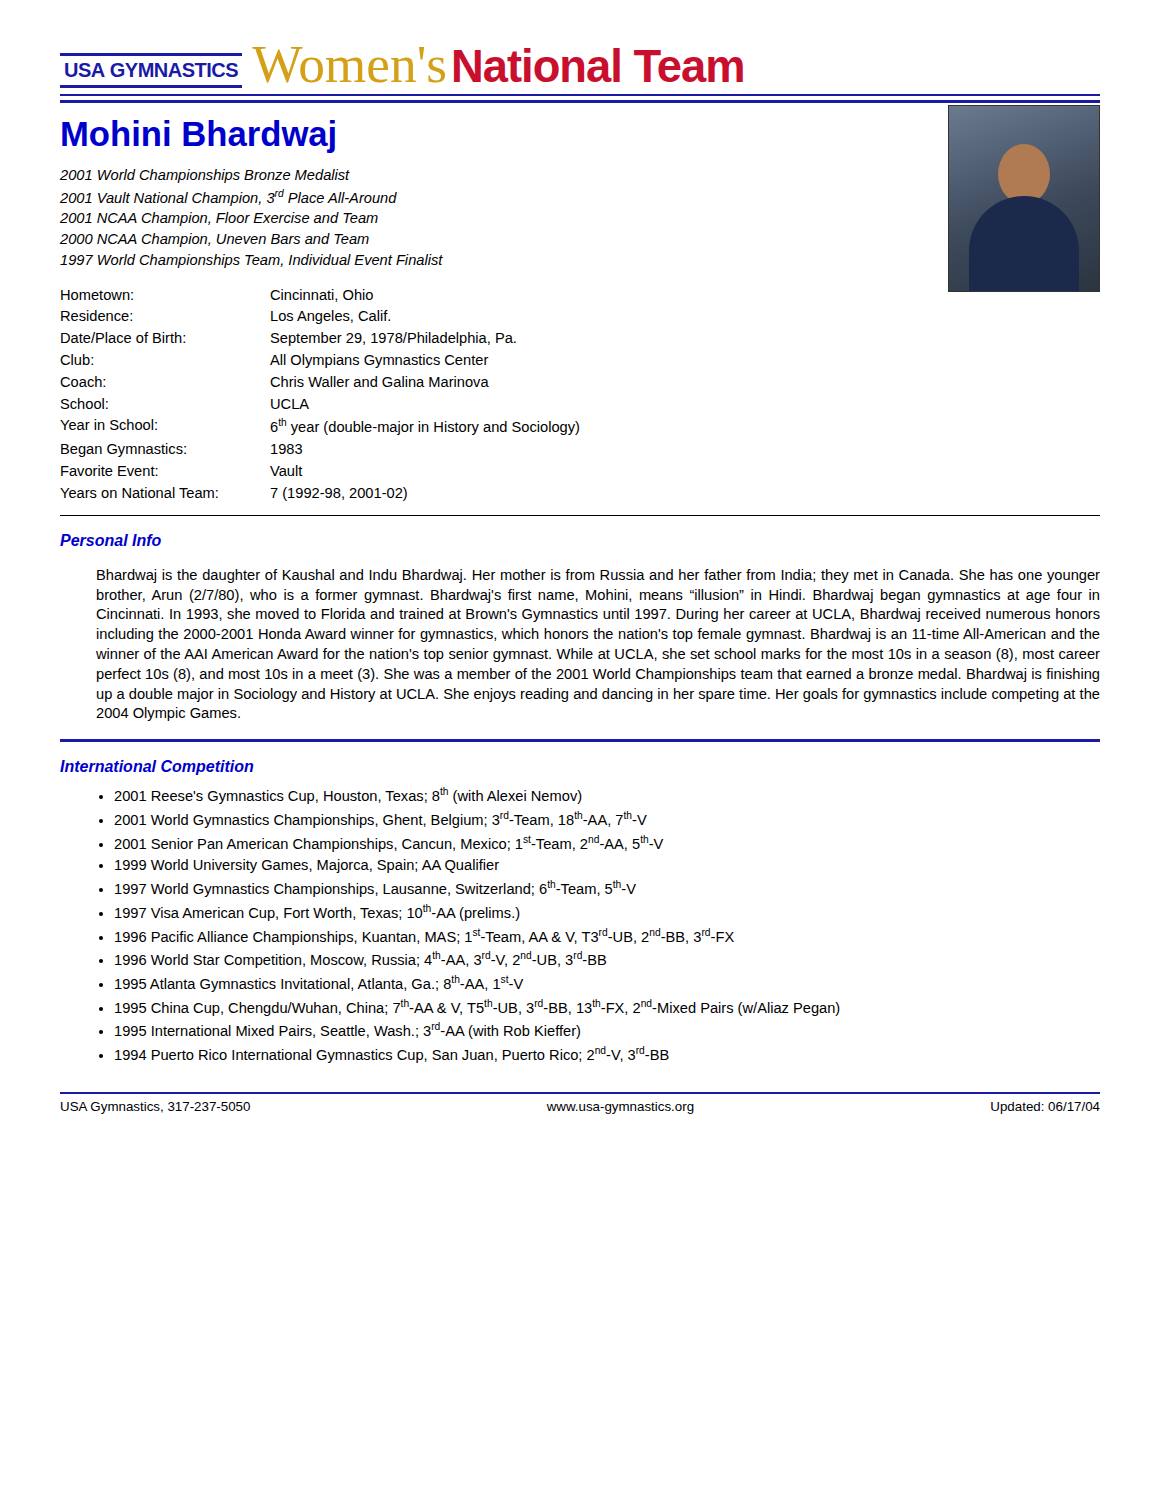USA GYMNASTICS Women's National Team
Mohini Bhardwaj
2001 World Championships Bronze Medalist
2001 Vault National Champion, 3rd Place All-Around
2001 NCAA Champion, Floor Exercise and Team
2000 NCAA Champion, Uneven Bars and Team
1997 World Championships Team, Individual Event Finalist
| Hometown: | Cincinnati, Ohio |
| Residence: | Los Angeles, Calif. |
| Date/Place of Birth: | September 29, 1978/Philadelphia, Pa. |
| Club: | All Olympians Gymnastics Center |
| Coach: | Chris Waller and Galina Marinova |
| School: | UCLA |
| Year in School: | 6 th year (double-major in History and Sociology) |
| Began Gymnastics: | 1983 |
| Favorite Event: | Vault |
| Years on National Team: | 7 (1992-98, 2001-02) |
Personal Info
Bhardwaj is the daughter of Kaushal and Indu Bhardwaj. Her mother is from Russia and her father from India; they met in Canada. She has one younger brother, Arun (2/7/80), who is a former gymnast. Bhardwaj's first name, Mohini, means “illusion” in Hindi. Bhardwaj began gymnastics at age four in Cincinnati. In 1993, she moved to Florida and trained at Brown's Gymnastics until 1997. During her career at UCLA, Bhardwaj received numerous honors including the 2000-2001 Honda Award winner for gymnastics, which honors the nation's top female gymnast. Bhardwaj is an 11-time All-American and the winner of the AAI American Award for the nation's top senior gymnast. While at UCLA, she set school marks for the most 10s in a season (8), most career perfect 10s (8), and most 10s in a meet (3). She was a member of the 2001 World Championships team that earned a bronze medal. Bhardwaj is finishing up a double major in Sociology and History at UCLA. She enjoys reading and dancing in her spare time. Her goals for gymnastics include competing at the 2004 Olympic Games.
International Competition
2001 Reese's Gymnastics Cup, Houston, Texas; 8th (with Alexei Nemov)
2001 World Gymnastics Championships, Ghent, Belgium; 3rd-Team, 18th-AA, 7th-V
2001 Senior Pan American Championships, Cancun, Mexico; 1st-Team, 2nd-AA, 5th-V
1999 World University Games, Majorca, Spain; AA Qualifier
1997 World Gymnastics Championships, Lausanne, Switzerland; 6th-Team, 5th-V
1997 Visa American Cup, Fort Worth, Texas; 10th-AA (prelims.)
1996 Pacific Alliance Championships, Kuantan, MAS; 1st-Team, AA & V, T3rd-UB, 2nd-BB, 3rd-FX
1996 World Star Competition, Moscow, Russia; 4th-AA, 3rd-V, 2nd-UB, 3rd-BB
1995 Atlanta Gymnastics Invitational, Atlanta, Ga.; 8th-AA, 1st-V
1995 China Cup, Chengdu/Wuhan, China; 7th-AA & V, T5th-UB, 3rd-BB, 13th-FX, 2nd-Mixed Pairs (w/Aliaz Pegan)
1995 International Mixed Pairs, Seattle, Wash.; 3rd-AA (with Rob Kieffer)
1994 Puerto Rico International Gymnastics Cup, San Juan, Puerto Rico; 2nd-V, 3rd-BB
USA Gymnastics, 317-237-5050 www.usa-gymnastics.org Updated: 06/17/04